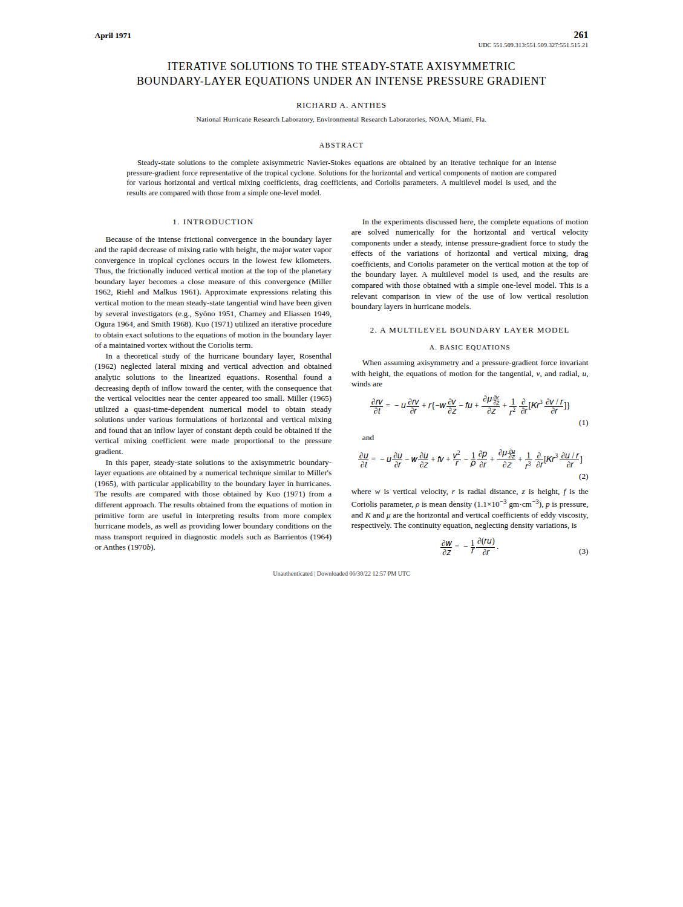April 1971 261
UDC 551.509.313:551.509.327:551.515.21
ITERATIVE SOLUTIONS TO THE STEADY-STATE AXISYMMETRIC
BOUNDARY-LAYER EQUATIONS UNDER AN INTENSE PRESSURE GRADIENT
RICHARD A. ANTHES
National Hurricane Research Laboratory, Environmental Research Laboratories, NOAA, Miami, Fla.
ABSTRACT
Steady-state solutions to the complete axisymmetric Navier-Stokes equations are obtained by an iterative technique for an intense pressure-gradient force representative of the tropical cyclone. Solutions for the horizontal and vertical components of motion are compared for various horizontal and vertical mixing coefficients, drag coefficients, and Coriolis parameters. A multilevel model is used, and the results are compared with those from a simple one-level model.
1. INTRODUCTION
Because of the intense frictional convergence in the boundary layer and the rapid decrease of mixing ratio with height, the major water vapor convergence in tropical cyclones occurs in the lowest few kilometers. Thus, the frictionally induced vertical motion at the top of the planetary boundary layer becomes a close measure of this convergence (Miller 1962, Riehl and Malkus 1961). Approximate expressions relating this vertical motion to the mean steady-state tangential wind have been given by several investigators (e.g., Syōno 1951, Charney and Eliassen 1949, Ogura 1964, and Smith 1968). Kuo (1971) utilized an iterative procedure to obtain exact solutions to the equations of motion in the boundary layer of a maintained vortex without the Coriolis term.
In a theoretical study of the hurricane boundary layer, Rosenthal (1962) neglected lateral mixing and vertical advection and obtained analytic solutions to the linearized equations. Rosenthal found a decreasing depth of inflow toward the center, with the consequence that the vertical velocities near the center appeared too small. Miller (1965) utilized a quasi-time-dependent numerical model to obtain steady solutions under various formulations of horizontal and vertical mixing and found that an inflow layer of constant depth could be obtained if the vertical mixing coefficient were made proportional to the pressure gradient.
In this paper, steady-state solutions to the axisymmetric boundary-layer equations are obtained by a numerical technique similar to Miller's (1965), with particular applicability to the boundary layer in hurricanes. The results are compared with those obtained by Kuo (1971) from a different approach. The results obtained from the equations of motion in primitive form are useful in interpreting results from more complex hurricane models, as well as providing lower boundary conditions on the mass transport required in diagnostic models such as Barrientos (1964) or Anthes (1970b).
In the experiments discussed here, the complete equations of motion are solved numerically for the horizontal and vertical velocity components under a steady, intense pressure-gradient force to study the effects of the variations of horizontal and vertical mixing, drag coefficients, and Coriolis parameter on the vertical motion at the top of the boundary layer. A multilevel model is used, and the results are compared with those obtained with a simple one-level model. This is a relevant comparison in view of the use of low vertical resolution boundary layers in hurricane models.
2. A MULTILEVEL BOUNDARY LAYER MODEL
A. BASIC EQUATIONS
When assuming axisymmetry and a pressure-gradient force invariant with height, the equations of motion for the tangential, v, and radial, u, winds are
∂rv∂t = −u ∂rv∂r +r { −w ∂v∂z −fu + ∂μ∂v∂z∂z + 1r2 ∂∂r [ Kr3 ∂v/r∂r ] }
(1)
and
∂u∂t = −u ∂u∂r −w ∂u∂z +fv + v2r − 1ρ ∂p∂r + ∂μ∂u∂z∂z + 1r3 ∂∂r [ Kr3 ∂u/r∂r ]
(2)
where w is vertical velocity, r is radial distance, z is height, f is the Coriolis parameter, ρ is mean density (1.1×10−3 gm·cm−3), p is pressure, and K and μ are the horizontal and vertical coefficients of eddy viscosity, respectively. The continuity equation, neglecting density variations, is
∂w∂z = − 1r ∂(ru)∂r . (3)
Unauthenticated | Downloaded 06/30/22 12:57 PM UTC